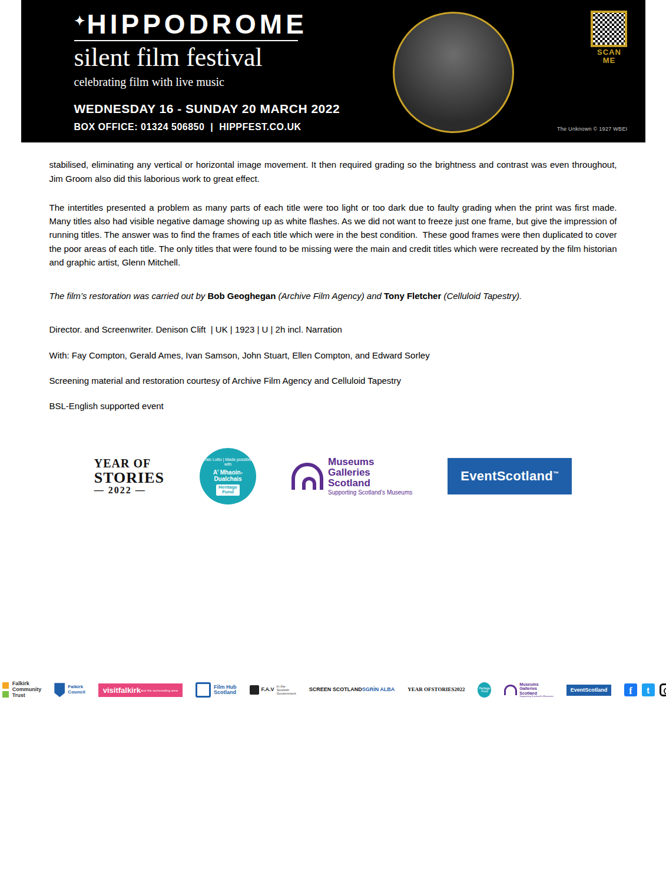✦HIPPODROME
silent film festival
celebrating film with live music
WEDNESDAY 16 - SUNDAY 20 MARCH 2022
BOX OFFICE: 01324 506850 | HIPPFEST.CO.UK
SCAN
ME
The Unknown © 1927 WBEI
stabilised, eliminating any vertical or horizontal image movement. It then required grading so the brightness and contrast was even throughout, Jim Groom also did this laborious work to great effect.
The intertitles presented a problem as many parts of each title were too light or too dark due to faulty grading when the print was first made. Many titles also had visible negative damage showing up as white flashes. As we did not want to freeze just one frame, but give the impression of running titles. The answer was to find the frames of each title which were in the best condition. These good frames were then duplicated to cover the poor areas of each title. The only titles that were found to be missing were the main and credit titles which were recreated by the film historian and graphic artist, Glenn Mitchell.
The film’s restoration was carried out by Bob Geoghegan (Archive Film Agency) and Tony Fletcher (Celluloid Tapestry).
Director. and Screenwriter. Denison Clift | UK | 1923 | U | 2h incl. Narration
With: Fay Compton, Gerald Ames, Ivan Samson, John Stuart, Ellen Compton, and Edward Sorley
Screening material and restoration courtesy of Archive Film Agency and Celluloid Tapestry
BSL-English supported event
YEAR OF STORIES — 2022 —
Taic Lotto | Made possible with A’ Mhaoin-
Dualchais Heritage
Fund
Museums
Galleries
Scotland Supporting Scotland’s Museums
EventScotland™
Falkirk Community Trust
Falkirk
Council
visitfalkirk and the surrounding area
Film Hub
Scotland
F.A.V In the
Scottish
Government
SCREEN SCOTLAND SGRÌN ALBA
YEAR OF STORIES 2022
Heritage
Fund
Museums
Galleries
Scotland Supporting Scotland’s Museums
EventScotland